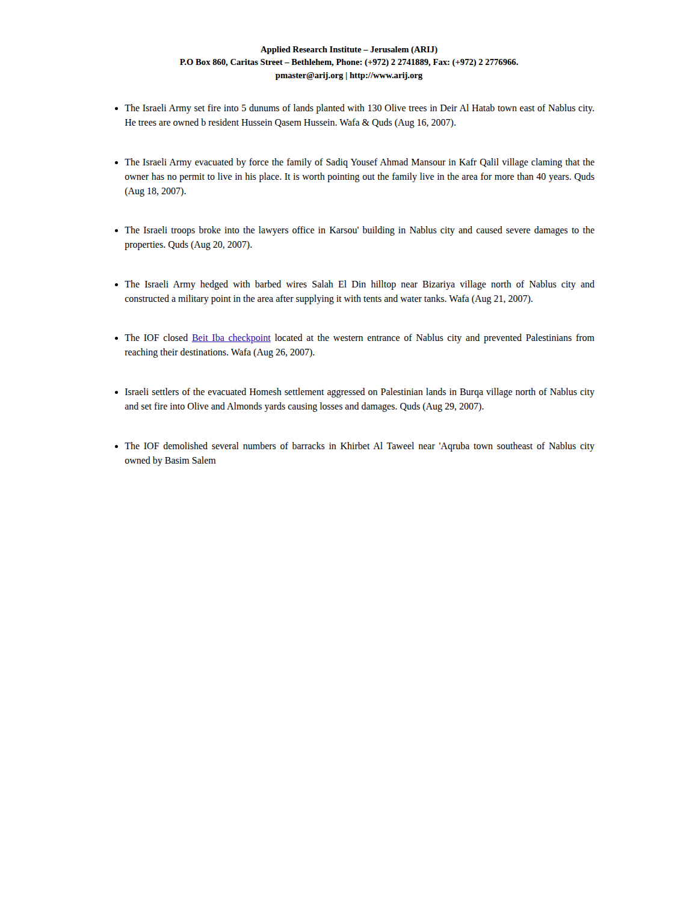Applied Research Institute – Jerusalem (ARIJ)
P.O Box 860, Caritas Street – Bethlehem, Phone: (+972) 2 2741889, Fax: (+972) 2 2776966.
pmaster@arij.org | http://www.arij.org
The Israeli Army set fire into 5 dunums of lands planted with 130 Olive trees in Deir Al Hatab town east of Nablus city. He trees are owned b resident Hussein Qasem Hussein. Wafa & Quds (Aug 16, 2007).
The Israeli Army evacuated by force the family of Sadiq Yousef Ahmad Mansour in Kafr Qalil village claming that the owner has no permit to live in his place. It is worth pointing out the family live in the area for more than 40 years. Quds (Aug 18, 2007).
The Israeli troops broke into the lawyers office in Karsou' building in Nablus city and caused severe damages to the properties. Quds (Aug 20, 2007).
The Israeli Army hedged with barbed wires Salah El Din hilltop near Bizariya village north of Nablus city and constructed a military point in the area after supplying it with tents and water tanks. Wafa (Aug 21, 2007).
The IOF closed Beit Iba checkpoint located at the western entrance of Nablus city and prevented Palestinians from reaching their destinations. Wafa (Aug 26, 2007).
Israeli settlers of the evacuated Homesh settlement aggressed on Palestinian lands in Burqa village north of Nablus city and set fire into Olive and Almonds yards causing losses and damages. Quds (Aug 29, 2007).
The IOF demolished several numbers of barracks in Khirbet Al Taweel near 'Aqruba town southeast of Nablus city owned by Basim Salem